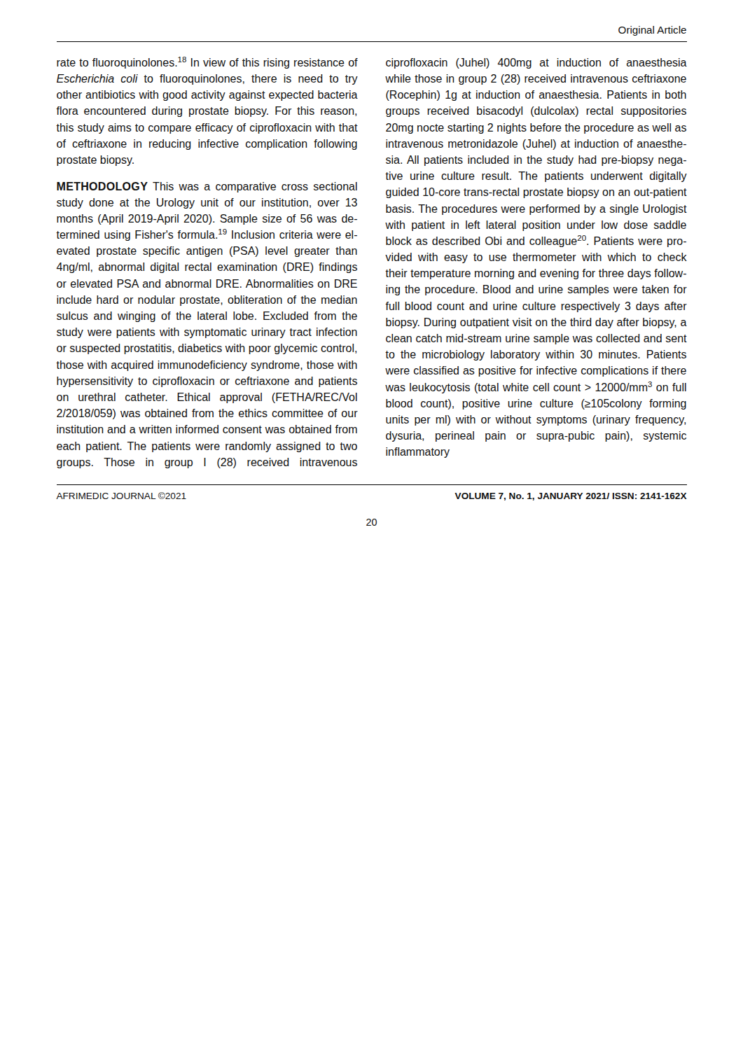Original Article
rate to fluoroquinolones.18 In view of this rising resistance of Escherichia coli to fluoroquinolones, there is need to try other antibiotics with good activity against expected bacteria flora encountered during prostate biopsy. For this reason, this study aims to compare efficacy of ciprofloxacin with that of ceftriaxone in reducing infective complication following prostate biopsy.
METHODOLOGY
This was a comparative cross sectional study done at the Urology unit of our institution, over 13 months (April 2019-April 2020). Sample size of 56 was determined using Fisher's formula.19 Inclusion criteria were elevated prostate specific antigen (PSA) level greater than 4ng/ml, abnormal digital rectal examination (DRE) findings or elevated PSA and abnormal DRE. Abnormalities on DRE include hard or nodular prostate, obliteration of the median sulcus and winging of the lateral lobe. Excluded from the study were patients with symptomatic urinary tract infection or suspected prostatitis, diabetics with poor glycemic control, those with acquired immunodeficiency syndrome, those with hypersensitivity to ciprofloxacin or ceftriaxone and patients on urethral catheter. Ethical approval (FETHA/REC/Vol 2/2018/059) was obtained from the ethics committee of our institution and a written informed consent was obtained from each patient. The patients were randomly assigned to two groups. Those in group I (28) received intravenous ciprofloxacin (Juhel) 400mg at induction of anaesthesia while those in group 2 (28) received intravenous ceftriaxone (Rocephin) 1g at induction of anaesthesia. Patients in both groups received bisacodyl (dulcolax) rectal suppositories 20mg nocte starting 2 nights before the procedure as well as intravenous metronidazole (Juhel) at induction of anaesthesia. All patients included in the study had pre-biopsy negative urine culture result. The patients underwent digitally guided 10-core trans-rectal prostate biopsy on an out-patient basis. The procedures were performed by a single Urologist with patient in left lateral position under low dose saddle block as described Obi and colleague20. Patients were provided with easy to use thermometer with which to check their temperature morning and evening for three days following the procedure. Blood and urine samples were taken for full blood count and urine culture respectively 3 days after biopsy. During outpatient visit on the third day after biopsy, a clean catch mid-stream urine sample was collected and sent to the microbiology laboratory within 30 minutes. Patients were classified as positive for infective complications if there was leukocytosis (total white cell count > 12000/mm3 on full blood count), positive urine culture (≥105colony forming units per ml) with or without symptoms (urinary frequency, dysuria, perineal pain or supra-pubic pain), systemic inflammatory
AFRIMEDIC JOURNAL ©2021 VOLUME 7, No. 1, JANUARY 2021/ ISSN: 2141-162X
20